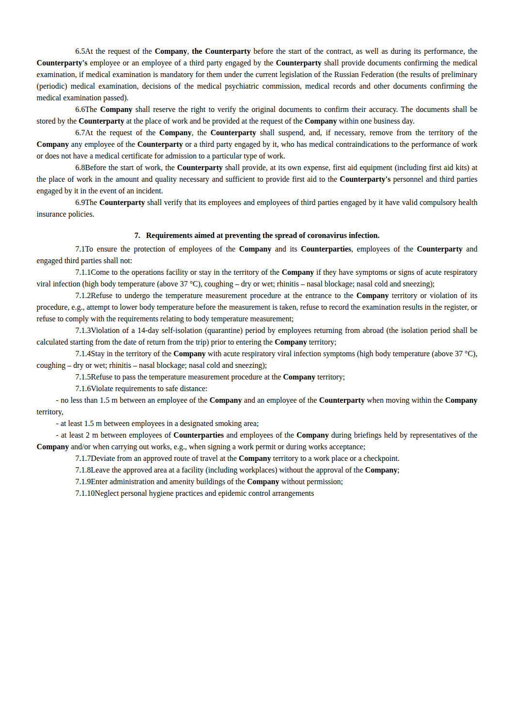6.5 At the request of the Company, the Counterparty before the start of the contract, as well as during its performance, the Counterparty's employee or an employee of a third party engaged by the Counterparty shall provide documents confirming the medical examination, if medical examination is mandatory for them under the current legislation of the Russian Federation (the results of preliminary (periodic) medical examination, decisions of the medical psychiatric commission, medical records and other documents confirming the medical examination passed).
6.6 The Company shall reserve the right to verify the original documents to confirm their accuracy. The documents shall be stored by the Counterparty at the place of work and be provided at the request of the Company within one business day.
6.7 At the request of the Company, the Counterparty shall suspend, and, if necessary, remove from the territory of the Company any employee of the Counterparty or a third party engaged by it, who has medical contraindications to the performance of work or does not have a medical certificate for admission to a particular type of work.
6.8 Before the start of work, the Counterparty shall provide, at its own expense, first aid equipment (including first aid kits) at the place of work in the amount and quality necessary and sufficient to provide first aid to the Counterparty's personnel and third parties engaged by it in the event of an incident.
6.9 The Counterparty shall verify that its employees and employees of third parties engaged by it have valid compulsory health insurance policies.
7. Requirements aimed at preventing the spread of coronavirus infection.
7.1 To ensure the protection of employees of the Company and its Counterparties, employees of the Counterparty and engaged third parties shall not:
7.1.1 Come to the operations facility or stay in the territory of the Company if they have symptoms or signs of acute respiratory viral infection (high body temperature (above 37 °C), coughing – dry or wet; rhinitis – nasal blockage; nasal cold and sneezing);
7.1.2 Refuse to undergo the temperature measurement procedure at the entrance to the Company territory or violation of its procedure, e.g., attempt to lower body temperature before the measurement is taken, refuse to record the examination results in the register, or refuse to comply with the requirements relating to body temperature measurement;
7.1.3 Violation of a 14-day self-isolation (quarantine) period by employees returning from abroad (the isolation period shall be calculated starting from the date of return from the trip) prior to entering the Company territory;
7.1.4 Stay in the territory of the Company with acute respiratory viral infection symptoms (high body temperature (above 37 °C), coughing – dry or wet; rhinitis – nasal blockage; nasal cold and sneezing);
7.1.5 Refuse to pass the temperature measurement procedure at the Company territory;
7.1.6 Violate requirements to safe distance:
- no less than 1.5 m between an employee of the Company and an employee of the Counterparty when moving within the Company territory,
- at least 1.5 m between employees in a designated smoking area;
- at least 2 m between employees of Counterparties and employees of the Company during briefings held by representatives of the Company and/or when carrying out works, e.g., when signing a work permit or during works acceptance;
7.1.7 Deviate from an approved route of travel at the Company territory to a work place or a checkpoint.
7.1.8 Leave the approved area at a facility (including workplaces) without the approval of the Company;
7.1.9 Enter administration and amenity buildings of the Company without permission;
7.1.10 Neglect personal hygiene practices and epidemic control arrangements